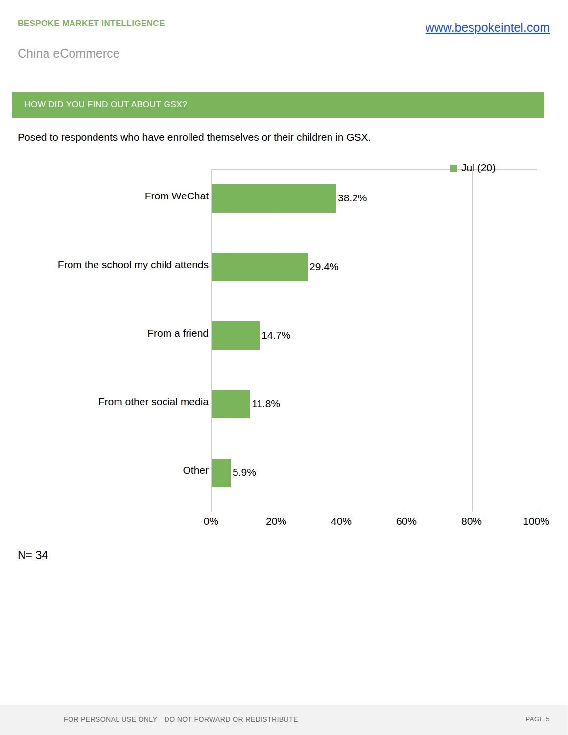BESPOKE MARKET INTELLIGENCE
www.bespokeintel.com
China eCommerce
HOW DID YOU FIND OUT ABOUT GSX?
Posed to respondents who have enrolled themselves or their children in GSX.
From WeChat
From the school my child attends
From a friend
From other social media
Other
38.2%
29.4%
14.7%
11.8%
5.9%
0%
20%
40%
60%
80%
100%
Jul (20)
N= 34
FOR PERSONAL USE ONLY—DO NOT FORWARD OR REDISTRIBUTE
PAGE 5